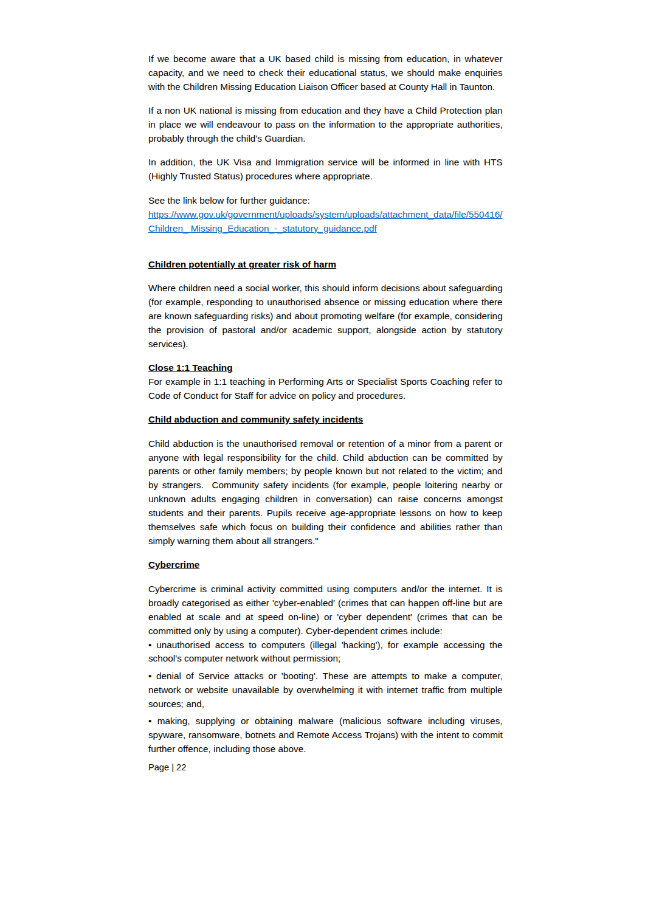If we become aware that a UK based child is missing from education, in whatever capacity, and we need to check their educational status, we should make enquiries with the Children Missing Education Liaison Officer based at County Hall in Taunton.
If a non UK national is missing from education and they have a Child Protection plan in place we will endeavour to pass on the information to the appropriate authorities, probably through the child's Guardian.
In addition, the UK Visa and Immigration service will be informed in line with HTS (Highly Trusted Status) procedures where appropriate.
See the link below for further guidance:
https://www.gov.uk/government/uploads/system/uploads/attachment_data/file/550416/Children_ Missing_Education_-_statutory_guidance.pdf
Children potentially at greater risk of harm
Where children need a social worker, this should inform decisions about safeguarding (for example, responding to unauthorised absence or missing education where there are known safeguarding risks) and about promoting welfare (for example, considering the provision of pastoral and/or academic support, alongside action by statutory services).
Close 1:1 Teaching
For example in 1:1 teaching in Performing Arts or Specialist Sports Coaching refer to Code of Conduct for Staff for advice on policy and procedures.
Child abduction and community safety incidents
Child abduction is the unauthorised removal or retention of a minor from a parent or anyone with legal responsibility for the child. Child abduction can be committed by parents or other family members; by people known but not related to the victim; and by strangers. Community safety incidents (for example, people loitering nearby or unknown adults engaging children in conversation) can raise concerns amongst students and their parents. Pupils receive age-appropriate lessons on how to keep themselves safe which focus on building their confidence and abilities rather than simply warning them about all strangers."
Cybercrime
Cybercrime is criminal activity committed using computers and/or the internet. It is broadly categorised as either 'cyber-enabled' (crimes that can happen off-line but are enabled at scale and at speed on-line) or 'cyber dependent' (crimes that can be committed only by using a computer). Cyber-dependent crimes include:
• unauthorised access to computers (illegal 'hacking'), for example accessing the school's computer network without permission;
• denial of Service attacks or 'booting'. These are attempts to make a computer, network or website unavailable by overwhelming it with internet traffic from multiple sources; and,
• making, supplying or obtaining malware (malicious software including viruses, spyware, ransomware, botnets and Remote Access Trojans) with the intent to commit further offence, including those above.
Page | 22